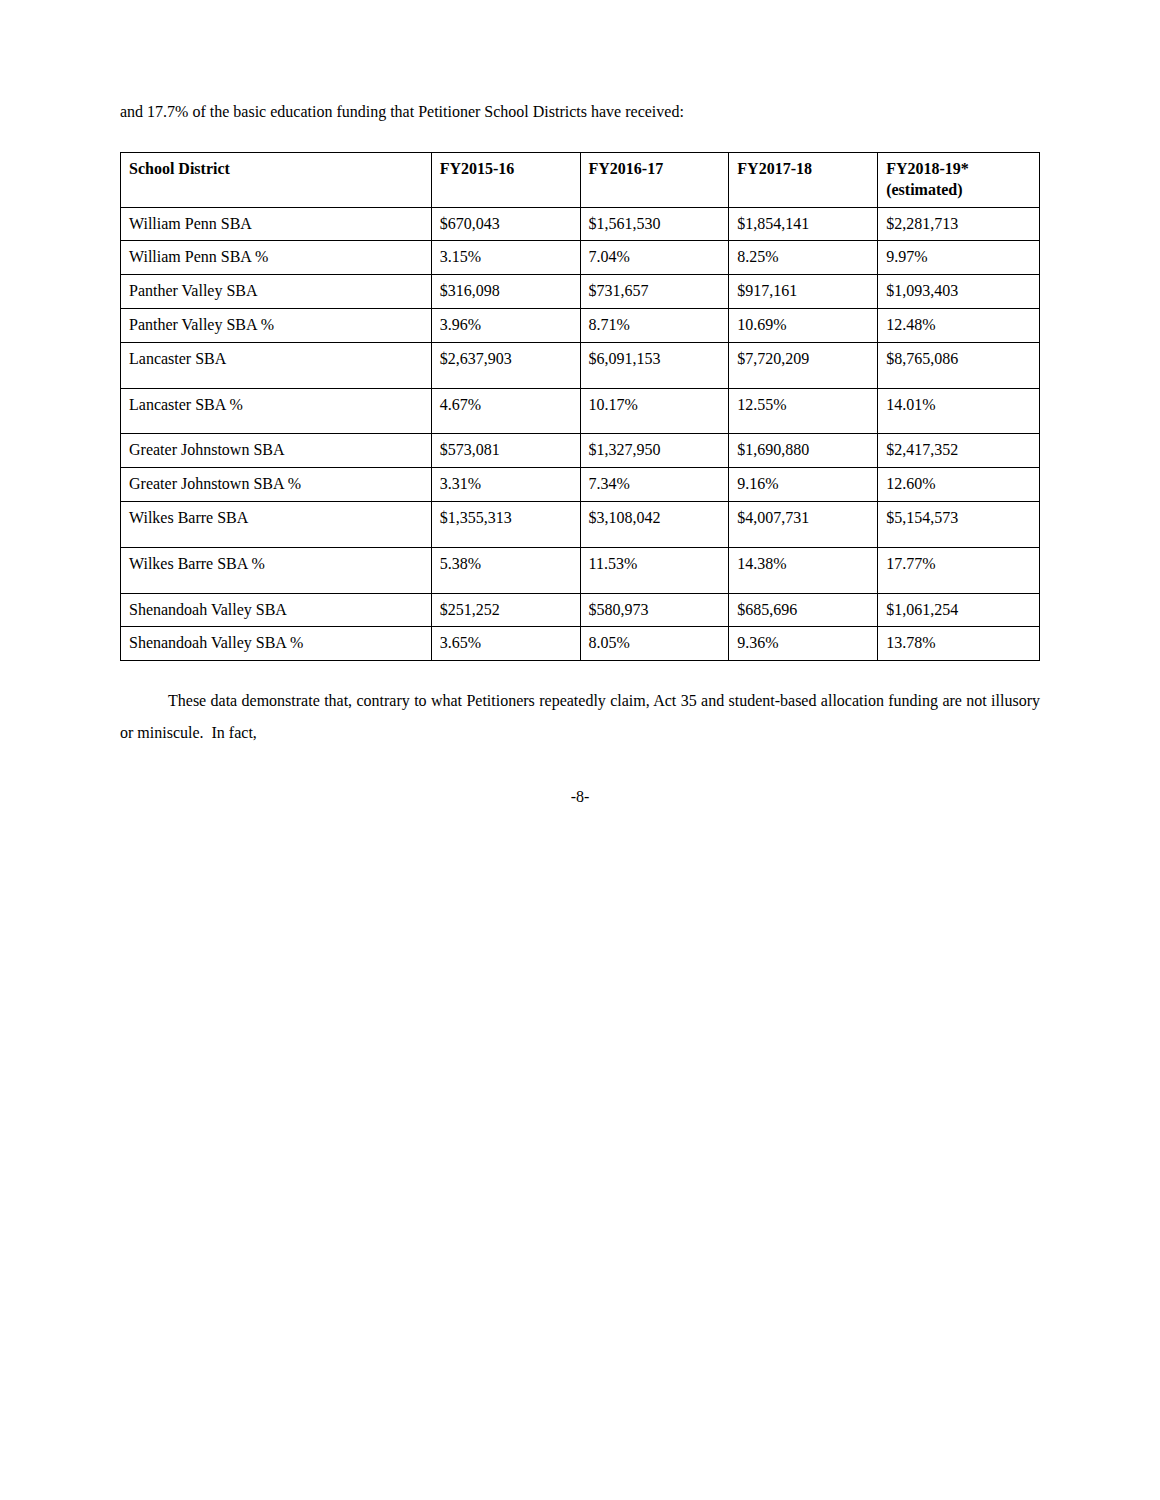and 17.7% of the basic education funding that Petitioner School Districts have received:
| School District | FY2015-16 | FY2016-17 | FY2017-18 | FY2018-19* (estimated) |
| --- | --- | --- | --- | --- |
| William Penn SBA | $670,043 | $1,561,530 | $1,854,141 | $2,281,713 |
| William Penn SBA % | 3.15% | 7.04% | 8.25% | 9.97% |
| Panther Valley SBA | $316,098 | $731,657 | $917,161 | $1,093,403 |
| Panther Valley SBA % | 3.96% | 8.71% | 10.69% | 12.48% |
| Lancaster SBA | $2,637,903 | $6,091,153 | $7,720,209 | $8,765,086 |
| Lancaster SBA % | 4.67% | 10.17% | 12.55% | 14.01% |
| Greater Johnstown SBA | $573,081 | $1,327,950 | $1,690,880 | $2,417,352 |
| Greater Johnstown SBA % | 3.31% | 7.34% | 9.16% | 12.60% |
| Wilkes Barre SBA | $1,355,313 | $3,108,042 | $4,007,731 | $5,154,573 |
| Wilkes Barre SBA % | 5.38% | 11.53% | 14.38% | 17.77% |
| Shenandoah Valley SBA | $251,252 | $580,973 | $685,696 | $1,061,254 |
| Shenandoah Valley SBA % | 3.65% | 8.05% | 9.36% | 13.78% |
These data demonstrate that, contrary to what Petitioners repeatedly claim, Act 35 and student-based allocation funding are not illusory or miniscule. In fact,
-8-